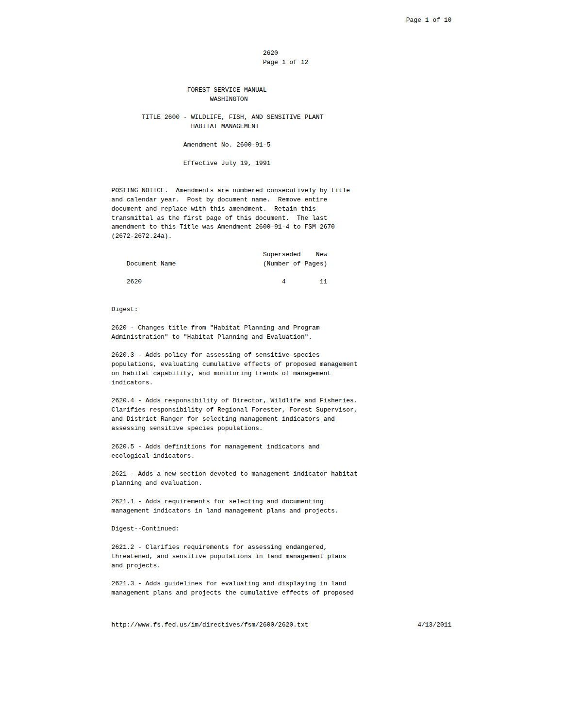Page 1 of 10
                                        2620
                                        Page 1 of 12


                    FOREST SERVICE MANUAL
                          WASHINGTON

        TITLE 2600 - WILDLIFE, FISH, AND SENSITIVE PLANT
                     HABITAT MANAGEMENT

                   Amendment No. 2600-91-5

                   Effective July 19, 1991


POSTING NOTICE.  Amendments are numbered consecutively by title
and calendar year.  Post by document name.  Remove entire
document and replace with this amendment.  Retain this
transmittal as the first page of this document.  The last
amendment to this Title was Amendment 2600-91-4 to FSM 2670
(2672-2672.24a).

                                        Superseded    New
    Document Name                       (Number of Pages)

    2620                                     4         11


Digest:

2620 - Changes title from "Habitat Planning and Program
Administration" to "Habitat Planning and Evaluation".

2620.3 - Adds policy for assessing of sensitive species
populations, evaluating cumulative effects of proposed management
on habitat capability, and monitoring trends of management
indicators.

2620.4 - Adds responsibility of Director, Wildlife and Fisheries.
Clarifies responsibility of Regional Forester, Forest Supervisor,
and District Ranger for selecting management indicators and
assessing sensitive species populations.

2620.5 - Adds definitions for management indicators and
ecological indicators.

2621 - Adds a new section devoted to management indicator habitat
planning and evaluation.

2621.1 - Adds requirements for selecting and documenting
management indicators in land management plans and projects.

Digest--Continued:

2621.2 - Clarifies requirements for assessing endangered,
threatened, and sensitive populations in land management plans
and projects.

2621.3 - Adds guidelines for evaluating and displaying in land
management plans and projects the cumulative effects of proposed
http://www.fs.fed.us/im/directives/fsm/2600/2620.txt 4/13/2011